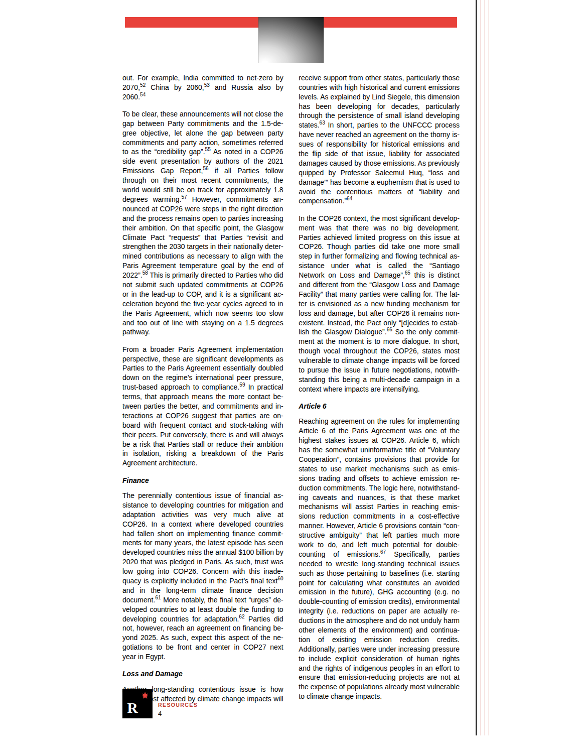out. For example, India committed to net-zero by 2070,52 China by 2060,53 and Russia also by 2060.54
To be clear, these announcements will not close the gap between Party commitments and the 1.5-degree objective, let alone the gap between party commitments and party action, sometimes referred to as the “credibility gap”.55 As noted in a COP26 side event presentation by authors of the 2021 Emissions Gap Report,56 if all Parties follow through on their most recent commitments, the world would still be on track for approximately 1.8 degrees warming.57 However, commitments announced at COP26 were steps in the right direction and the process remains open to parties increasing their ambition. On that specific point, the Glasgow Climate Pact “requests” that Parties “revisit and strengthen the 2030 targets in their nationally determined contributions as necessary to align with the Paris Agreement temperature goal by the end of 2022”.58 This is primarily directed to Parties who did not submit such updated commitments at COP26 or in the lead-up to COP, and it is a significant acceleration beyond the five-year cycles agreed to in the Paris Agreement, which now seems too slow and too out of line with staying on a 1.5 degrees pathway.
From a broader Paris Agreement implementation perspective, these are significant developments as Parties to the Paris Agreement essentially doubled down on the regime’s international peer pressure, trust-based approach to compliance.59 In practical terms, that approach means the more contact between parties the better, and commitments and interactions at COP26 suggest that parties are on-board with frequent contact and stock-taking with their peers. Put conversely, there is and will always be a risk that Parties stall or reduce their ambition in isolation, risking a breakdown of the Paris Agreement architecture.
Finance
The perennially contentious issue of financial assistance to developing countries for mitigation and adaptation activities was very much alive at COP26. In a context where developed countries had fallen short on implementing finance commitments for many years, the latest episode has seen developed countries miss the annual $100 billion by 2020 that was pledged in Paris. As such, trust was low going into COP26. Concern with this inadequacy is explicitly included in the Pact’s final text60 and in the long-term climate finance decision document.61 More notably, the final text “urges” developed countries to at least double the funding to developing countries for adaptation.62 Parties did not, however, reach an agreement on financing beyond 2025. As such, expect this aspect of the negotiations to be front and center in COP27 next year in Egypt.
Loss and Damage
Another long-standing contentious issue is how states most affected by climate change impacts will receive support from other states, particularly those countries with high historical and current emissions levels. As explained by Lind Siegele, this dimension has been developing for decades, particularly through the persistence of small island developing states.63 In short, parties to the UNFCCC process have never reached an agreement on the thorny issues of responsibility for historical emissions and the flip side of that issue, liability for associated damages caused by those emissions. As previously quipped by Professor Saleemul Huq, “loss and damage’” has become a euphemism that is used to avoid the contentious matters of “liability and compensation.”64
In the COP26 context, the most significant development was that there was no big development. Parties achieved limited progress on this issue at COP26. Though parties did take one more small step in further formalizing and flowing technical assistance under what is called the “Santiago Network on Loss and Damage”,65 this is distinct and different from the “Glasgow Loss and Damage Facility” that many parties were calling for. The latter is envisioned as a new funding mechanism for loss and damage, but after COP26 it remains non-existent. Instead, the Pact only “[d]ecides to establish the Glasgow Dialogue”.66 So the only commitment at the moment is to more dialogue. In short, though vocal throughout the COP26, states most vulnerable to climate change impacts will be forced to pursue the issue in future negotiations, notwithstanding this being a multi-decade campaign in a context where impacts are intensifying.
Article 6
Reaching agreement on the rules for implementing Article 6 of the Paris Agreement was one of the highest stakes issues at COP26. Article 6, which has the somewhat uninformative title of “Voluntary Cooperation”, contains provisions that provide for states to use market mechanisms such as emissions trading and offsets to achieve emission reduction commitments. The logic here, notwithstanding caveats and nuances, is that these market mechanisms will assist Parties in reaching emissions reduction commitments in a cost-effective manner. However, Article 6 provisions contain “constructive ambiguity” that left parties much more work to do, and left much potential for double-counting of emissions.67 Specifically, parties needed to wrestle long-standing technical issues such as those pertaining to baselines (i.e. starting point for calculating what constitutes an avoided emission in the future), GHG accounting (e.g. no double-counting of emission credits), environmental integrity (i.e. reductions on paper are actually reductions in the atmosphere and do not unduly harm other elements of the environment) and continuation of existing emission reduction credits. Additionally, parties were under increasing pressure to include explicit consideration of human rights and the rights of indigenous peoples in an effort to ensure that emission-reducing projects are not at the expense of populations already most vulnerable to climate change impacts.
R
RESOURCES
4